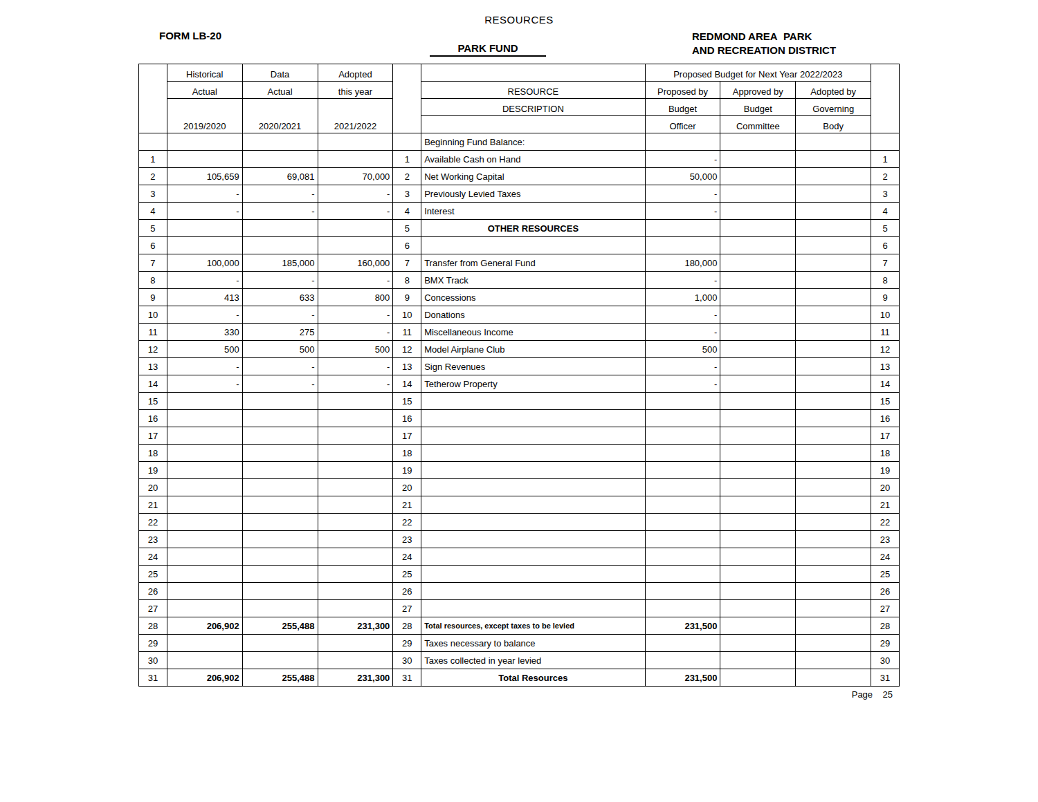RESOURCES
FORM LB-20
PARK FUND
REDMOND AREA PARK
AND RECREATION DISTRICT
| | Historical | Data | Adopted | | | Proposed Budget for Next Year 2022/2023 | |
| --- | --- | --- | --- | --- | --- | --- | --- |
| | Actual | Actual | this year | | RESOURCE | Proposed by | Approved by | Adopted by | |
| | | | | | DESCRIPTION | Budget | Budget | Governing | |
| | 2019/2020 | 2020/2021 | 2021/2022 | | | Officer | Committee | Body | |
| | | | | | Beginning Fund Balance: | | | | |
| 1 | | | | 1 | Available Cash on Hand | - | | | 1 |
| 2 | 105,659 | 69,081 | 70,000 | 2 | Net Working Capital | 50,000 | | | 2 |
| 3 | - | - | - | 3 | Previously Levied Taxes | - | | | 3 |
| 4 | - | - | - | 4 | Interest | - | | | 4 |
| 5 | | | | 5 | OTHER RESOURCES | | | | 5 |
| 6 | | | | 6 | | | | | 6 |
| 7 | 100,000 | 185,000 | 160,000 | 7 | Transfer from General Fund | 180,000 | | | 7 |
| 8 | - | - | - | 8 | BMX Track | - | | | 8 |
| 9 | 413 | 633 | 800 | 9 | Concessions | 1,000 | | | 9 |
| 10 | - | - | - | 10 | Donations | - | | | 10 |
| 11 | 330 | 275 | - | 11 | Miscellaneous Income | - | | | 11 |
| 12 | 500 | 500 | 500 | 12 | Model Airplane Club | 500 | | | 12 |
| 13 | - | - | - | 13 | Sign Revenues | - | | | 13 |
| 14 | - | - | - | 14 | Tetherow Property | - | | | 14 |
| 15 | | | | 15 | | | | | 15 |
| 16 | | | | 16 | | | | | 16 |
| 17 | | | | 17 | | | | | 17 |
| 18 | | | | 18 | | | | | 18 |
| 19 | | | | 19 | | | | | 19 |
| 20 | | | | 20 | | | | | 20 |
| 21 | | | | 21 | | | | | 21 |
| 22 | | | | 22 | | | | | 22 |
| 23 | | | | 23 | | | | | 23 |
| 24 | | | | 24 | | | | | 24 |
| 25 | | | | 25 | | | | | 25 |
| 26 | | | | 26 | | | | | 26 |
| 27 | | | | 27 | | | | | 27 |
| 28 | 206,902 | 255,488 | 231,300 | 28 | Total resources, except taxes to be levied | 231,500 | | | 28 |
| 29 | | | | 29 | Taxes necessary to balance | | | | 29 |
| 30 | | | | 30 | Taxes collected in year levied | | | | 30 |
| 31 | 206,902 | 255,488 | 231,300 | 31 | Total Resources | 231,500 | | | 31 |
Page 25